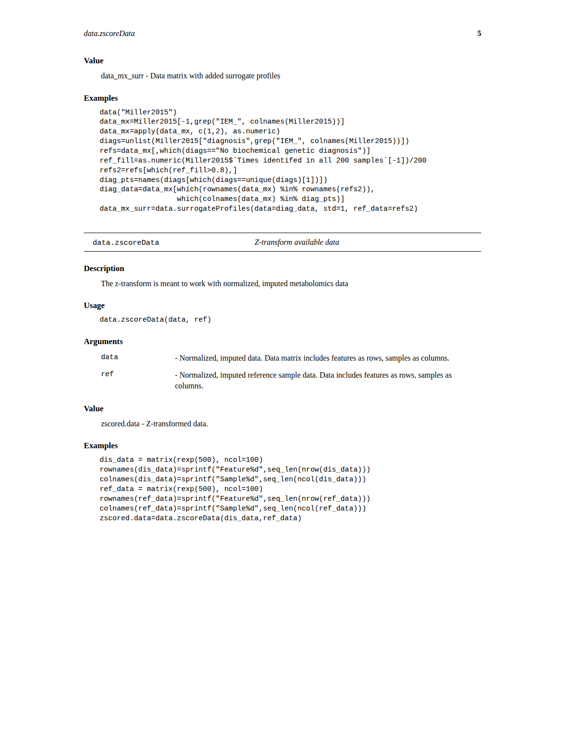data.zscoreData 5
Value
data_mx_surr - Data matrix with added surrogate profiles
Examples
data("Miller2015")
data_mx=Miller2015[-1,grep("IEM_", colnames(Miller2015))]
data_mx=apply(data_mx, c(1,2), as.numeric)
diags=unlist(Miller2015["diagnosis",grep("IEM_", colnames(Miller2015))])
refs=data_mx[,which(diags=="No biochemical genetic diagnosis")]
ref_fill=as.numeric(Miller2015$`Times identifed in all 200 samples`[-1])/200
refs2=refs[which(ref_fill>0.8),]
diag_pts=names(diags[which(diags==unique(diags)[1])])
diag_data=data_mx[which(rownames(data_mx) %in% rownames(refs2)),
                  which(colnames(data_mx) %in% diag_pts)]
data_mx_surr=data.surrogateProfiles(data=diag_data, std=1, ref_data=refs2)
data.zscoreData Z-transform available data
Description
The z-transform is meant to work with normalized, imputed metabolomics data
Usage
data.zscoreData(data, ref)
Arguments
data
- Normalized, imputed data. Data matrix includes features as rows, samples as columns.
ref
- Normalized, imputed reference sample data. Data includes features as rows, samples as columns.
Value
zscored.data - Z-transformed data.
Examples
dis_data = matrix(rexp(500), ncol=100)
rownames(dis_data)=sprintf("Feature%d",seq_len(nrow(dis_data)))
colnames(dis_data)=sprintf("Sample%d",seq_len(ncol(dis_data)))
ref_data = matrix(rexp(500), ncol=100)
rownames(ref_data)=sprintf("Feature%d",seq_len(nrow(ref_data)))
colnames(ref_data)=sprintf("Sample%d",seq_len(ncol(ref_data)))
zscored.data=data.zscoreData(dis_data,ref_data)